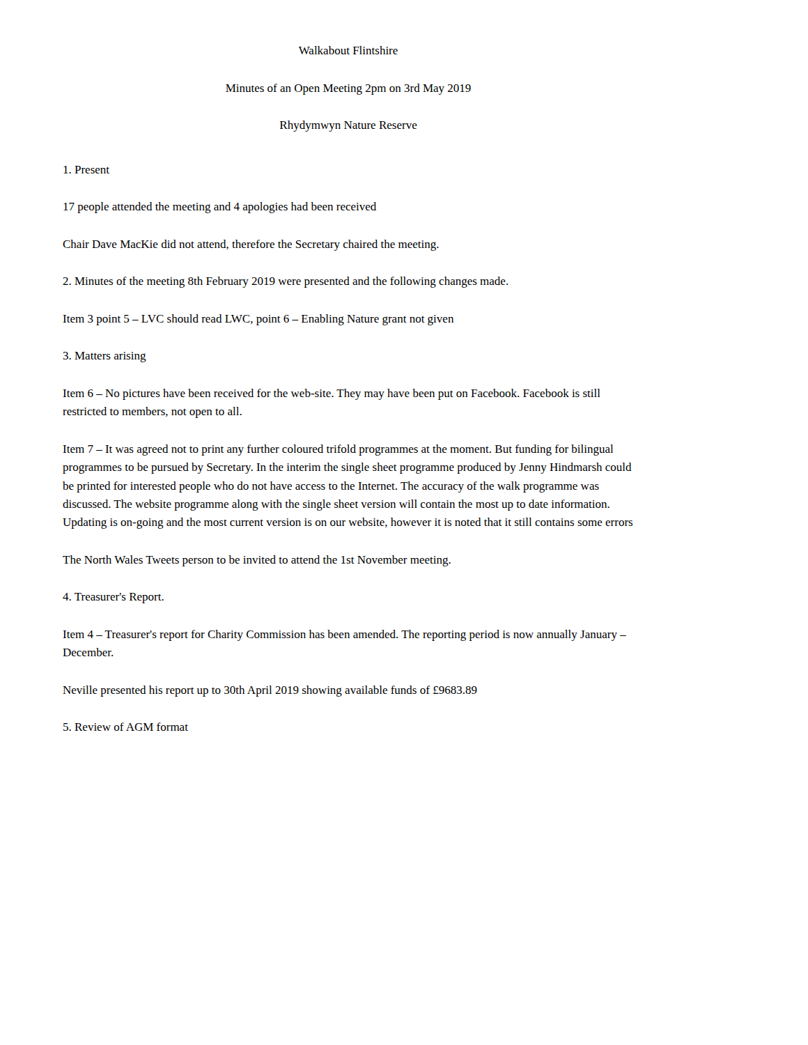Walkabout Flintshire
Minutes of an Open Meeting 2pm on 3rd May 2019
Rhydymwyn Nature Reserve
1. Present
17 people attended the meeting and 4 apologies had been received
Chair Dave MacKie did not attend, therefore the Secretary chaired the meeting.
2. Minutes of the meeting 8th February 2019 were presented and the following changes made.
Item 3 point 5 – LVC should read LWC, point 6 – Enabling Nature grant not given
3. Matters arising
Item 6 – No pictures have been received for the web-site. They may have been put on Facebook. Facebook is still restricted to members, not open to all.
Item 7 – It was agreed not to print any further coloured trifold programmes at the moment. But funding for bilingual programmes to be pursued by Secretary. In the interim the single sheet programme produced by Jenny Hindmarsh could be printed for interested people who do not have access to the Internet. The accuracy of the walk programme was discussed. The website programme along with the single sheet version will contain the most up to date information. Updating is on-going and the most current version is on our website, however it is noted that it still contains some errors
The North Wales Tweets person to be invited to attend the 1st November meeting.
4. Treasurer's Report.
Item 4 – Treasurer's report for Charity Commission has been amended. The reporting period is now annually January – December.
Neville presented his report up to 30th April 2019 showing available funds of £9683.89
5. Review of AGM format